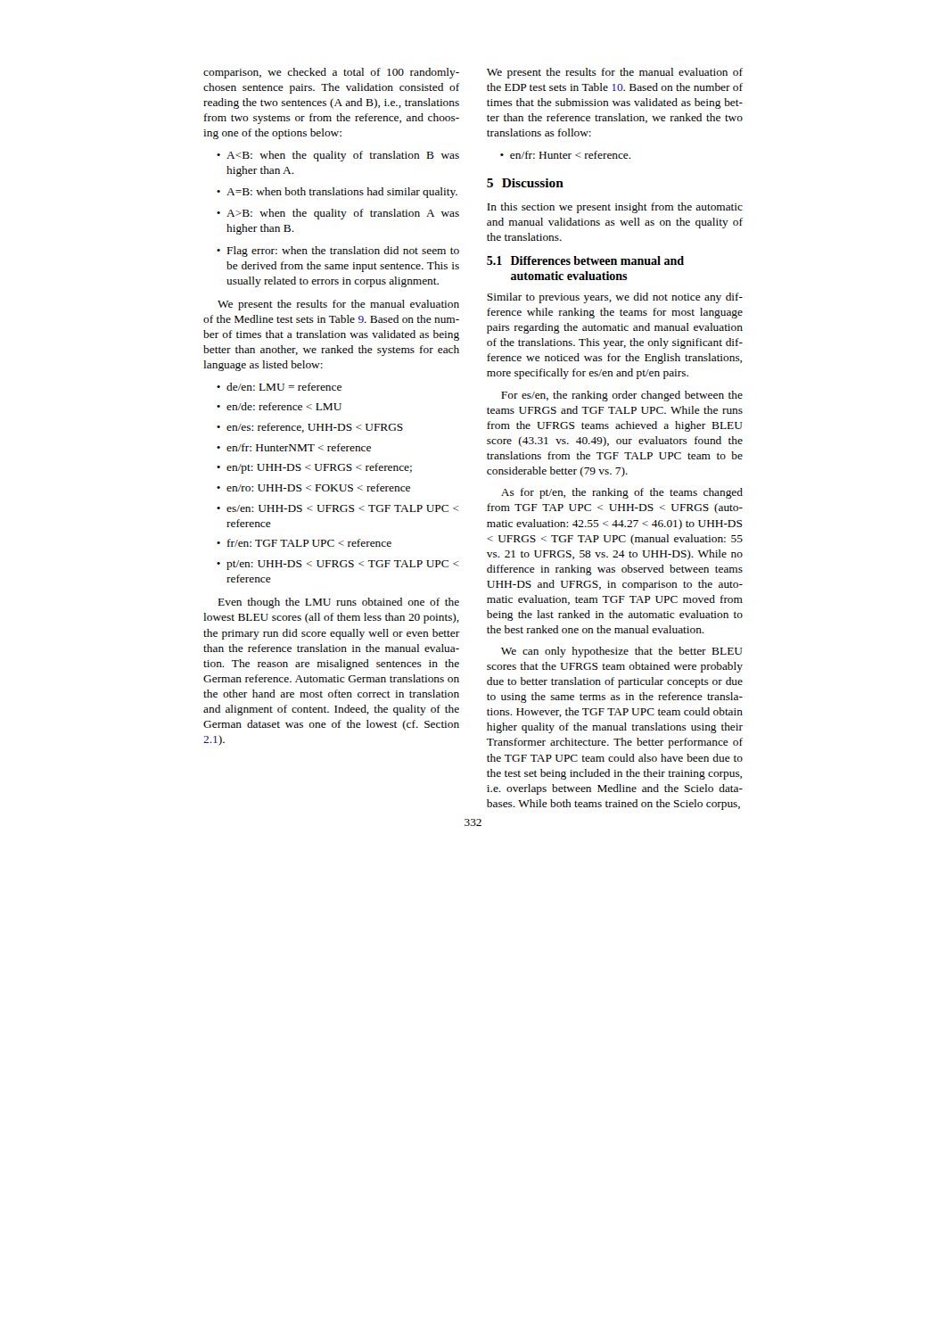comparison, we checked a total of 100 randomly-chosen sentence pairs. The validation consisted of reading the two sentences (A and B), i.e., translations from two systems or from the reference, and choosing one of the options below:
A<B: when the quality of translation B was higher than A.
A=B: when both translations had similar quality.
A>B: when the quality of translation A was higher than B.
Flag error: when the translation did not seem to be derived from the same input sentence. This is usually related to errors in corpus alignment.
We present the results for the manual evaluation of the Medline test sets in Table 9. Based on the number of times that a translation was validated as being better than another, we ranked the systems for each language as listed below:
de/en: LMU = reference
en/de: reference < LMU
en/es: reference, UHH-DS < UFRGS
en/fr: HunterNMT < reference
en/pt: UHH-DS < UFRGS < reference;
en/ro: UHH-DS < FOKUS < reference
es/en: UHH-DS < UFRGS < TGF TALP UPC < reference
fr/en: TGF TALP UPC < reference
pt/en: UHH-DS < UFRGS < TGF TALP UPC < reference
Even though the LMU runs obtained one of the lowest BLEU scores (all of them less than 20 points), the primary run did score equally well or even better than the reference translation in the manual evaluation. The reason are misaligned sentences in the German reference. Automatic German translations on the other hand are most often correct in translation and alignment of content. Indeed, the quality of the German dataset was one of the lowest (cf. Section 2.1).
We present the results for the manual evaluation of the EDP test sets in Table 10. Based on the number of times that the submission was validated as being better than the reference translation, we ranked the two translations as follow:
en/fr: Hunter < reference.
5 Discussion
In this section we present insight from the automatic and manual validations as well as on the quality of the translations.
5.1 Differences between manual and
automatic evaluations
Similar to previous years, we did not notice any difference while ranking the teams for most language pairs regarding the automatic and manual evaluation of the translations. This year, the only significant difference we noticed was for the English translations, more specifically for es/en and pt/en pairs.
For es/en, the ranking order changed between the teams UFRGS and TGF TALP UPC. While the runs from the UFRGS teams achieved a higher BLEU score (43.31 vs. 40.49), our evaluators found the translations from the TGF TALP UPC team to be considerable better (79 vs. 7).
As for pt/en, the ranking of the teams changed from TGF TAP UPC < UHH-DS < UFRGS (automatic evaluation: 42.55 < 44.27 < 46.01) to UHH-DS < UFRGS < TGF TAP UPC (manual evaluation: 55 vs. 21 to UFRGS, 58 vs. 24 to UHH-DS). While no difference in ranking was observed between teams UHH-DS and UFRGS, in comparison to the automatic evaluation, team TGF TAP UPC moved from being the last ranked in the automatic evaluation to the best ranked one on the manual evaluation.
We can only hypothesize that the better BLEU scores that the UFRGS team obtained were probably due to better translation of particular concepts or due to using the same terms as in the reference translations. However, the TGF TAP UPC team could obtain higher quality of the manual translations using their Transformer architecture. The better performance of the TGF TAP UPC team could also have been due to the test set being included in the their training corpus, i.e. overlaps between Medline and the Scielo databases. While both teams trained on the Scielo corpus,
332